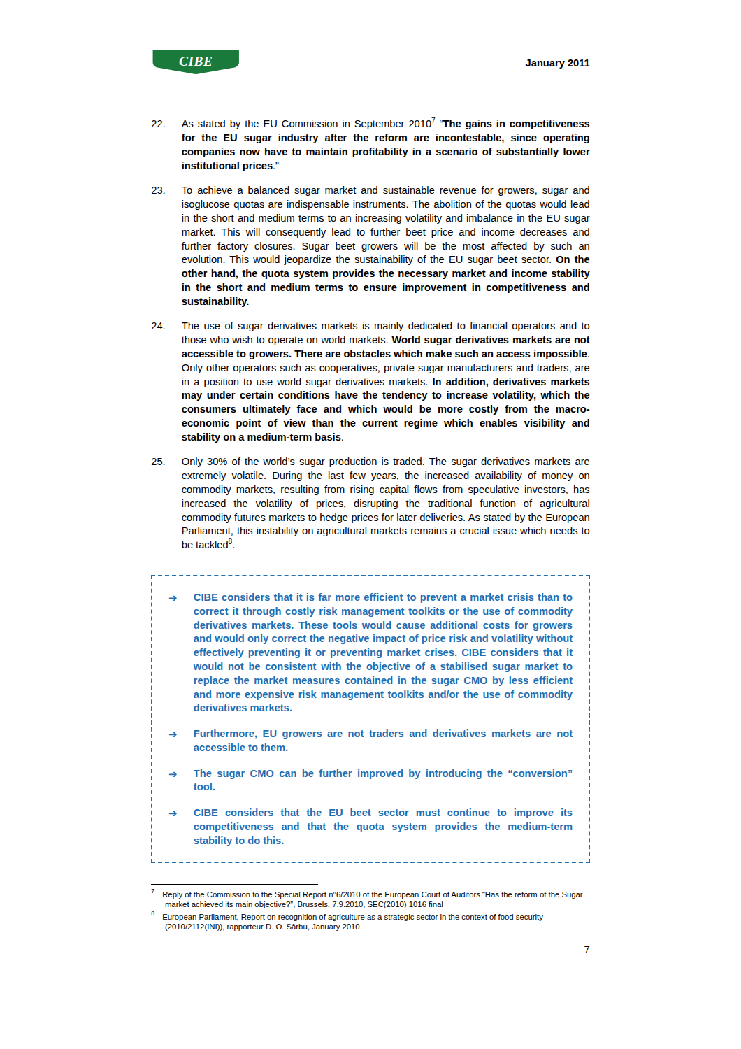CIBE
January 2011
As stated by the EU Commission in September 20107 “The gains in competitiveness for the EU sugar industry after the reform are incontestable, since operating companies now have to maintain profitability in a scenario of substantially lower institutional prices.”
To achieve a balanced sugar market and sustainable revenue for growers, sugar and isoglucose quotas are indispensable instruments. The abolition of the quotas would lead in the short and medium terms to an increasing volatility and imbalance in the EU sugar market. This will consequently lead to further beet price and income decreases and further factory closures. Sugar beet growers will be the most affected by such an evolution. This would jeopardize the sustainability of the EU sugar beet sector. On the other hand, the quota system provides the necessary market and income stability in the short and medium terms to ensure improvement in competitiveness and sustainability.
The use of sugar derivatives markets is mainly dedicated to financial operators and to those who wish to operate on world markets. World sugar derivatives markets are not accessible to growers. There are obstacles which make such an access impossible. Only other operators such as cooperatives, private sugar manufacturers and traders, are in a position to use world sugar derivatives markets. In addition, derivatives markets may under certain conditions have the tendency to increase volatility, which the consumers ultimately face and which would be more costly from the macro-economic point of view than the current regime which enables visibility and stability on a medium-term basis.
Only 30% of the world’s sugar production is traded. The sugar derivatives markets are extremely volatile. During the last few years, the increased availability of money on commodity markets, resulting from rising capital flows from speculative investors, has increased the volatility of prices, disrupting the traditional function of agricultural commodity futures markets to hedge prices for later deliveries. As stated by the European Parliament, this instability on agricultural markets remains a crucial issue which needs to be tackled8.
CIBE considers that it is far more efficient to prevent a market crisis than to correct it through costly risk management toolkits or the use of commodity derivatives markets. These tools would cause additional costs for growers and would only correct the negative impact of price risk and volatility without effectively preventing it or preventing market crises. CIBE considers that it would not be consistent with the objective of a stabilised sugar market to replace the market measures contained in the sugar CMO by less efficient and more expensive risk management toolkits and/or the use of commodity derivatives markets.
Furthermore, EU growers are not traders and derivatives markets are not accessible to them.
The sugar CMO can be further improved by introducing the “conversion” tool.
CIBE considers that the EU beet sector must continue to improve its competitiveness and that the quota system provides the medium-term stability to do this.
7 Reply of the Commission to the Special Report n°6/2010 of the European Court of Auditors “Has the reform of the Sugar market achieved its main objective?”, Brussels, 7.9.2010, SEC(2010) 1016 final
8 European Parliament, Report on recognition of agriculture as a strategic sector in the context of food security (2010/2112(INI)), rapporteur D. O. Sârbu, January 2010
7